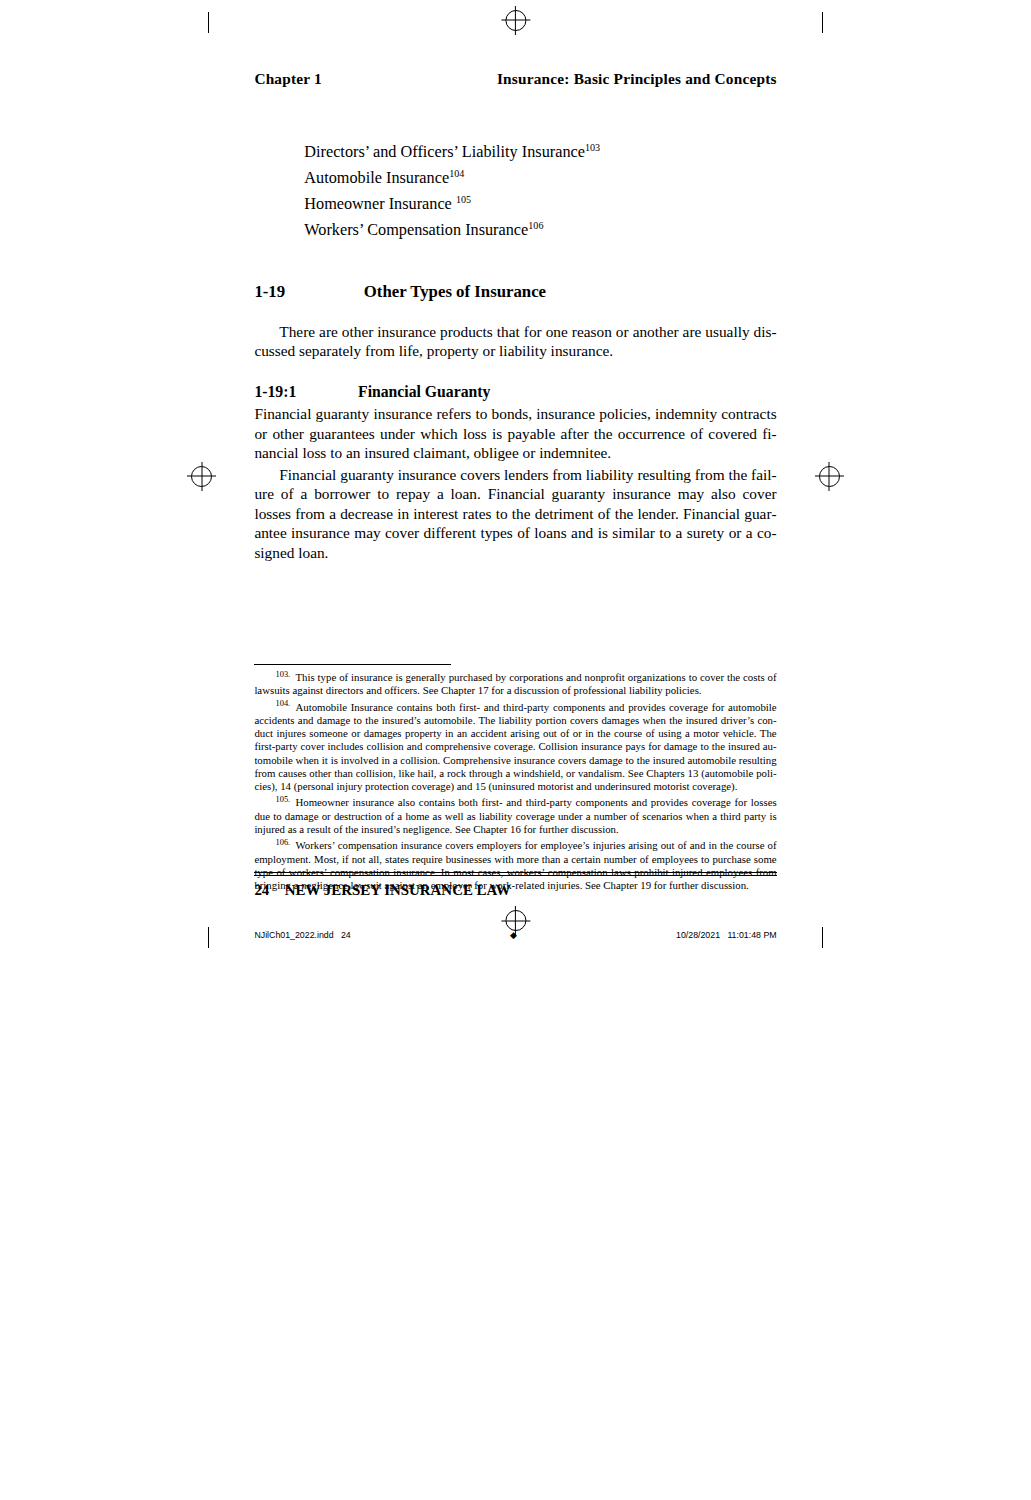Chapter 1 Insurance: Basic Principles and Concepts
Directors’ and Officers’ Liability Insurance103
Automobile Insurance104
Homeowner Insurance 105
Workers’ Compensation Insurance106
1-19 Other Types of Insurance
There are other insurance products that for one reason or another are usually discussed separately from life, property or liability insurance.
1-19:1 Financial Guaranty
Financial guaranty insurance refers to bonds, insurance policies, indemnity contracts or other guarantees under which loss is payable after the occurrence of covered financial loss to an insured claimant, obligee or indemnitee.
Financial guaranty insurance covers lenders from liability resulting from the failure of a borrower to repay a loan. Financial guaranty insurance may also cover losses from a decrease in interest rates to the detriment of the lender. Financial guarantee insurance may cover different types of loans and is similar to a surety or a co-signed loan.
103.This type of insurance is generally purchased by corporations and nonprofit organizations to cover the costs of lawsuits against directors and officers. See Chapter 17 for a discussion of professional liability policies.
104.Automobile Insurance contains both first- and third-party components and provides coverage for automobile accidents and damage to the insured’s automobile. The liability portion covers damages when the insured driver’s conduct injures someone or damages property in an accident arising out of or in the course of using a motor vehicle. The first-party cover includes collision and comprehensive coverage. Collision insurance pays for damage to the insured automobile when it is involved in a collision. Comprehensive insurance covers damage to the insured automobile resulting from causes other than collision, like hail, a rock through a windshield, or vandalism. See Chapters 13 (automobile policies), 14 (personal injury protection coverage) and 15 (uninsured motorist and underinsured motorist coverage).
105.Homeowner insurance also contains both first- and third-party components and provides coverage for losses due to damage or destruction of a home as well as liability coverage under a number of scenarios when a third party is injured as a result of the insured’s negligence. See Chapter 16 for further discussion.
106.Workers’ compensation insurance covers employers for employee’s injuries arising out of and in the course of employment. Most, if not all, states require businesses with more than a certain number of employees to purchase some type of workers’ compensation insurance. In most cases, workers’ compensation laws prohibit injured employees from bringing a negligence lawsuit against an employer for work-related injuries. See Chapter 19 for further discussion.
24 NEW JERSEY INSURANCE LAW
NJilCh01_2022.indd 24 ◆ 10/28/2021 11:01:48 PM